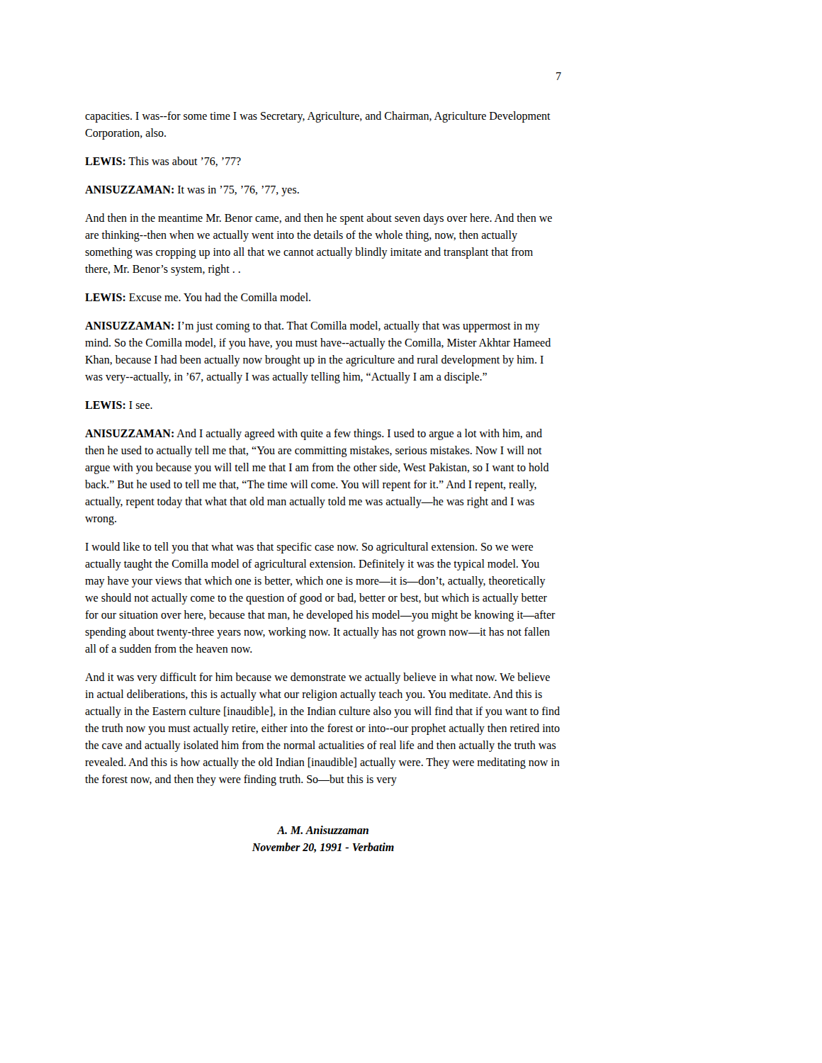7
capacities. I was--for some time I was Secretary, Agriculture, and Chairman, Agriculture Development Corporation, also.
LEWIS: This was about ’76, ’77?
ANISUZZAMAN: It was in ’75, ’76, ’77, yes.
And then in the meantime Mr. Benor came, and then he spent about seven days over here. And then we are thinking--then when we actually went into the details of the whole thing, now, then actually something was cropping up into all that we cannot actually blindly imitate and transplant that from there, Mr. Benor’s system, right . .
LEWIS: Excuse me. You had the Comilla model.
ANISUZZAMAN: I’m just coming to that. That Comilla model, actually that was uppermost in my mind. So the Comilla model, if you have, you must have--actually the Comilla, Mister Akhtar Hameed Khan, because I had been actually now brought up in the agriculture and rural development by him. I was very--actually, in ’67, actually I was actually telling him, “Actually I am a disciple.”
LEWIS: I see.
ANISUZZAMAN: And I actually agreed with quite a few things. I used to argue a lot with him, and then he used to actually tell me that, “You are committing mistakes, serious mistakes. Now I will not argue with you because you will tell me that I am from the other side, West Pakistan, so I want to hold back.” But he used to tell me that, “The time will come. You will repent for it.” And I repent, really, actually, repent today that what that old man actually told me was actually—he was right and I was wrong.
I would like to tell you that what was that specific case now. So agricultural extension. So we were actually taught the Comilla model of agricultural extension. Definitely it was the typical model. You may have your views that which one is better, which one is more—it is—don’t, actually, theoretically we should not actually come to the question of good or bad, better or best, but which is actually better for our situation over here, because that man, he developed his model—you might be knowing it—after spending about twenty-three years now, working now. It actually has not grown now—it has not fallen all of a sudden from the heaven now.
And it was very difficult for him because we demonstrate we actually believe in what now. We believe in actual deliberations, this is actually what our religion actually teach you. You meditate. And this is actually in the Eastern culture [inaudible], in the Indian culture also you will find that if you want to find the truth now you must actually retire, either into the forest or into--our prophet actually then retired into the cave and actually isolated him from the normal actualities of real life and then actually the truth was revealed. And this is how actually the old Indian [inaudible] actually were. They were meditating now in the forest now, and then they were finding truth. So—but this is very
A. M. Anisuzzaman
November 20, 1991 - Verbatim